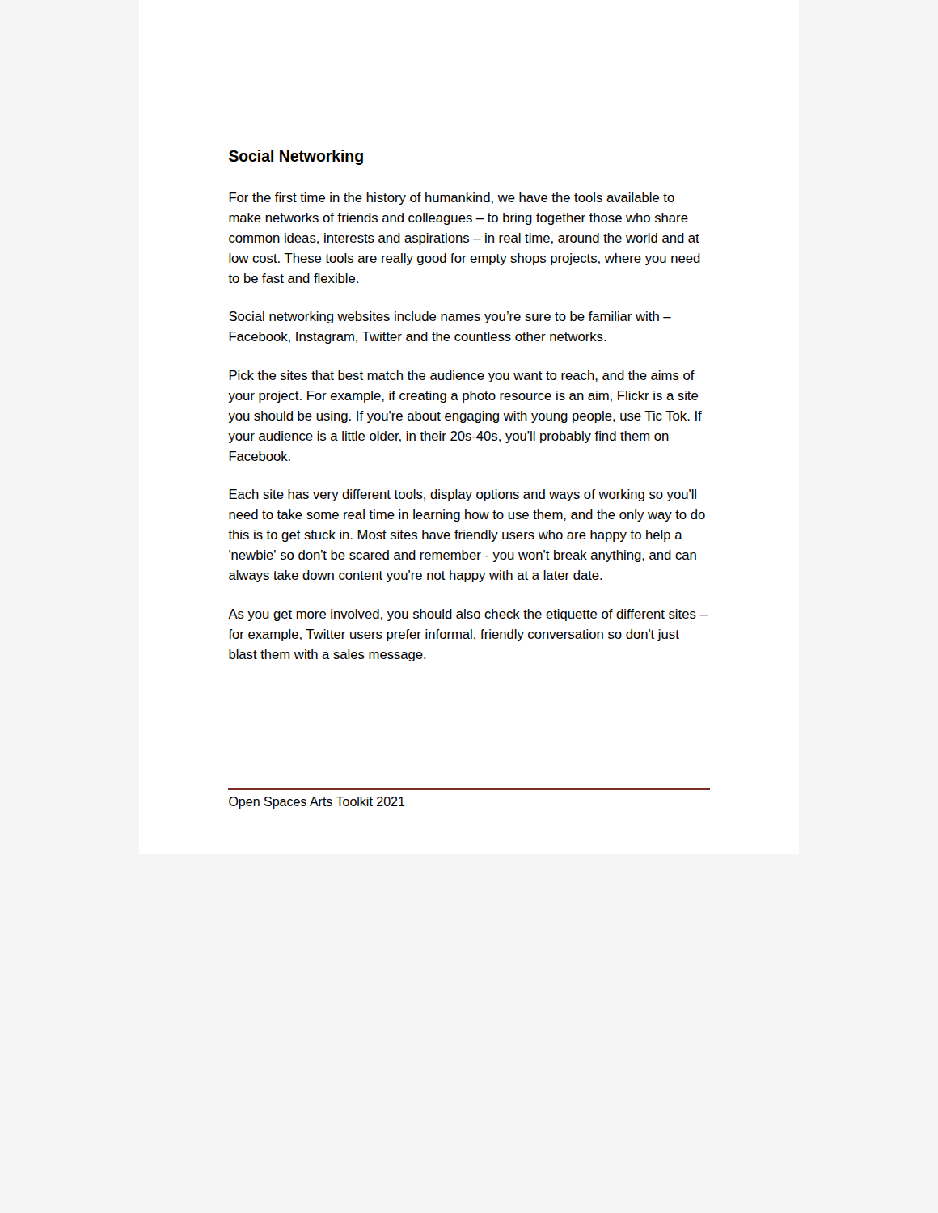Social Networking
For the first time in the history of humankind, we have the tools available to make networks of friends and colleagues – to bring together those who share common ideas, interests and aspirations – in real time, around the world and at low cost. These tools are really good for empty shops projects, where you need to be fast and flexible.
Social networking websites include names you’re sure to be familiar with – Facebook, Instagram, Twitter and the countless other networks.
Pick the sites that best match the audience you want to reach, and the aims of your project. For example, if creating a photo resource is an aim, Flickr is a site you should be using. If you're about engaging with young people, use Tic Tok. If your audience is a little older, in their 20s-40s, you'll probably find them on Facebook.
Each site has very different tools, display options and ways of working so you'll need to take some real time in learning how to use them, and the only way to do this is to get stuck in. Most sites have friendly users who are happy to help a 'newbie' so don't be scared and remember - you won't break anything, and can always take down content you're not happy with at a later date.
As you get more involved, you should also check the etiquette of different sites – for example, Twitter users prefer informal, friendly conversation so don't just blast them with a sales message.
Open Spaces Arts Toolkit 2021